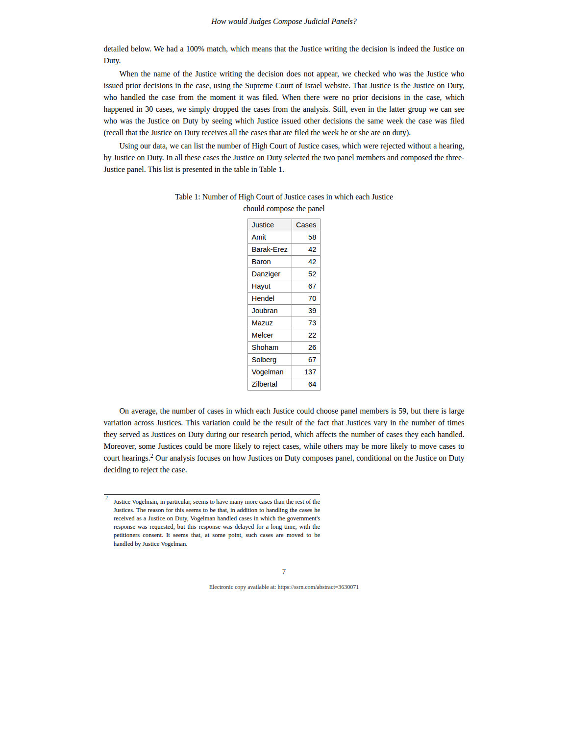How would Judges Compose Judicial Panels?
detailed below. We had a 100% match, which means that the Justice writing the decision is indeed the Justice on Duty.
When the name of the Justice writing the decision does not appear, we checked who was the Justice who issued prior decisions in the case, using the Supreme Court of Israel website. That Justice is the Justice on Duty, who handled the case from the moment it was filed. When there were no prior decisions in the case, which happened in 30 cases, we simply dropped the cases from the analysis. Still, even in the latter group we can see who was the Justice on Duty by seeing which Justice issued other decisions the same week the case was filed (recall that the Justice on Duty receives all the cases that are filed the week he or she are on duty).
Using our data, we can list the number of High Court of Justice cases, which were rejected without a hearing, by Justice on Duty. In all these cases the Justice on Duty selected the two panel members and composed the three-Justice panel. This list is presented in the table in Table 1.
Table 1: Number of High Court of Justice cases in which each Justice
chould compose the panel
| Justice | Cases |
| --- | --- |
| Amit | 58 |
| Barak-Erez | 42 |
| Baron | 42 |
| Danziger | 52 |
| Hayut | 67 |
| Hendel | 70 |
| Joubran | 39 |
| Mazuz | 73 |
| Melcer | 22 |
| Shoham | 26 |
| Solberg | 67 |
| Vogelman | 137 |
| Zilbertal | 64 |
On average, the number of cases in which each Justice could choose panel members is 59, but there is large variation across Justices. This variation could be the result of the fact that Justices vary in the number of times they served as Justices on Duty during our research period, which affects the number of cases they each handled. Moreover, some Justices could be more likely to reject cases, while others may be more likely to move cases to court hearings.2 Our analysis focuses on how Justices on Duty composes panel, conditional on the Justice on Duty deciding to reject the case.
2 Justice Vogelman, in particular, seems to have many more cases than the rest of the Justices. The reason for this seems to be that, in addition to handling the cases he received as a Justice on Duty, Vogelman handled cases in which the government's response was requested, but this response was delayed for a long time, with the petitioners consent. It seems that, at some point, such cases are moved to be handled by Justice Vogelman.
7
Electronic copy available at: https://ssrn.com/abstract=3630071